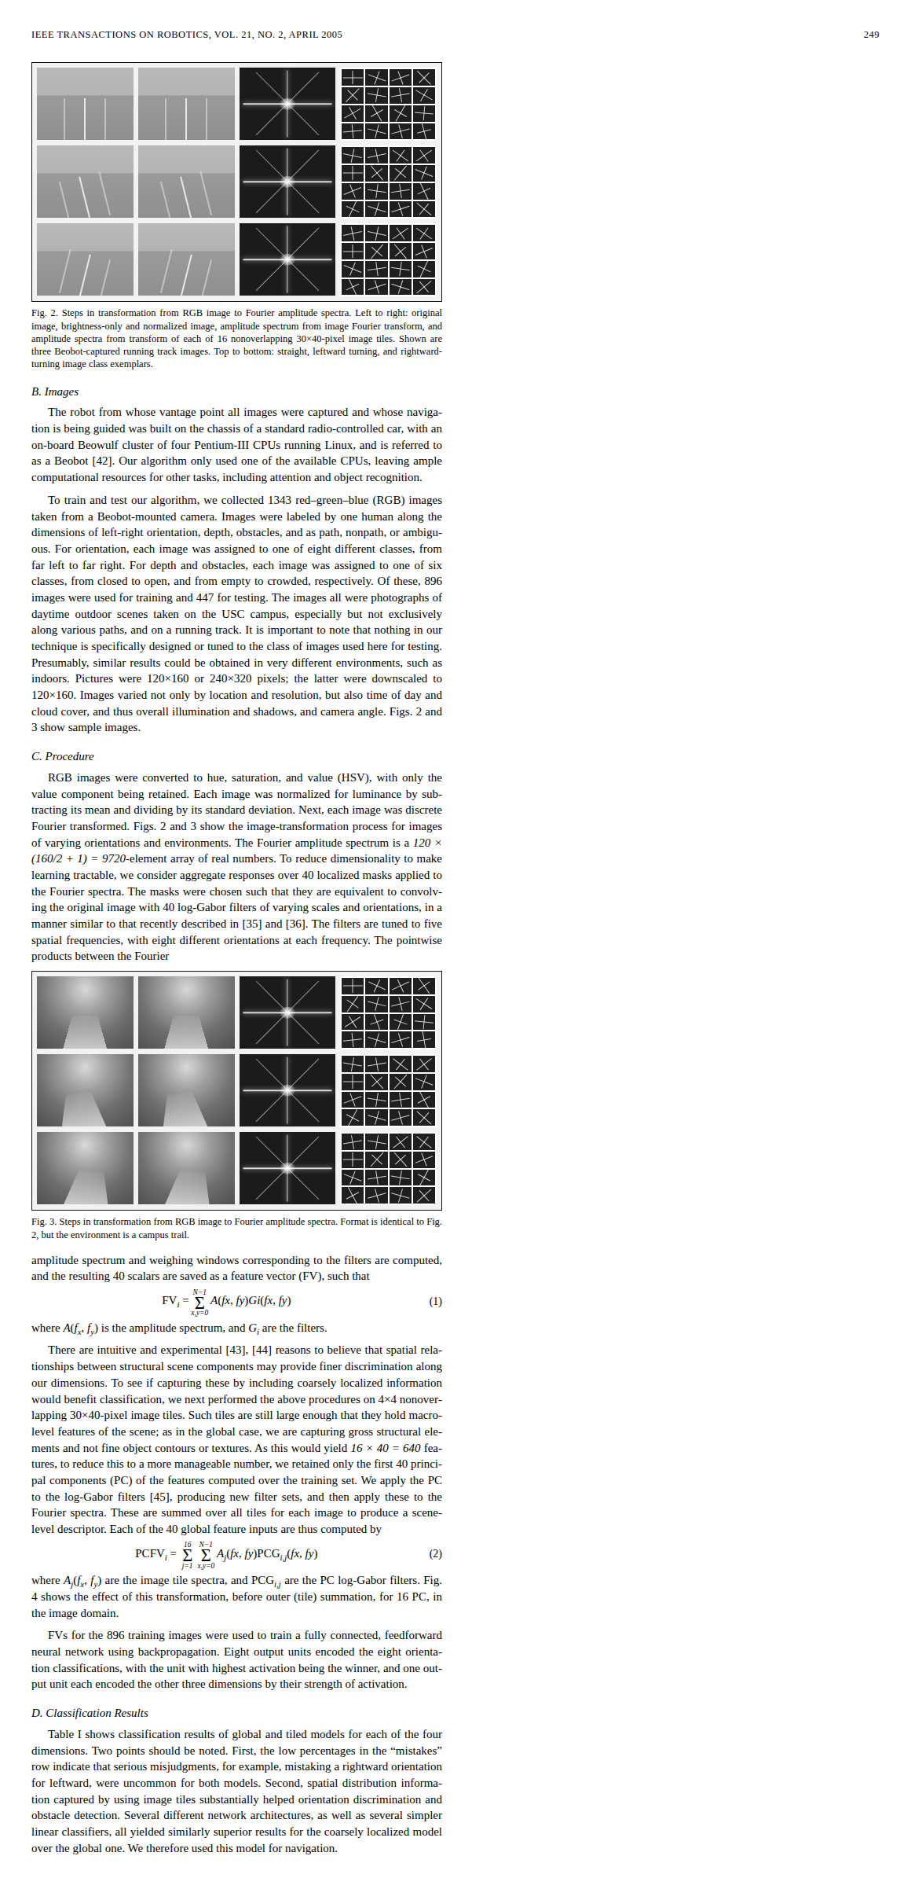IEEE Transactions on Robotics, Vol. 21, No. 2, April 2005 249
Fig. 2. Steps in transformation from RGB image to Fourier amplitude spectra. Left to right: original image, brightness-only and normalized image, amplitude spectrum from image Fourier transform, and amplitude spectra from transform of each of 16 nonoverlapping 30×40-pixel image tiles. Shown are three Beobot-captured running track images. Top to bottom: straight, leftward turning, and rightward-turning image class exemplars.
B. Images
The robot from whose vantage point all images were captured and whose navigation is being guided was built on the chassis of a standard radio-controlled car, with an on-board Beowulf cluster of four Pentium-III CPUs running Linux, and is referred to as a Beobot [42]. Our algorithm only used one of the available CPUs, leaving ample computational resources for other tasks, including attention and object recognition.
To train and test our algorithm, we collected 1343 red–green–blue (RGB) images taken from a Beobot-mounted camera. Images were labeled by one human along the dimensions of left-right orientation, depth, obstacles, and as path, nonpath, or ambiguous. For orientation, each image was assigned to one of eight different classes, from far left to far right. For depth and obstacles, each image was assigned to one of six classes, from closed to open, and from empty to crowded, respectively. Of these, 896 images were used for training and 447 for testing. The images all were photographs of daytime outdoor scenes taken on the USC campus, especially but not exclusively along various paths, and on a running track. It is important to note that nothing in our technique is specifically designed or tuned to the class of images used here for testing. Presumably, similar results could be obtained in very different environments, such as indoors. Pictures were 120×160 or 240×320 pixels; the latter were downscaled to 120×160. Images varied not only by location and resolution, but also time of day and cloud cover, and thus overall illumination and shadows, and camera angle. Figs. 2 and 3 show sample images.
C. Procedure
RGB images were converted to hue, saturation, and value (HSV), with only the value component being retained. Each image was normalized for luminance by subtracting its mean and dividing by its standard deviation. Next, each image was discrete Fourier transformed. Figs. 2 and 3 show the image-transformation process for images of varying orientations and environments. The Fourier amplitude spectrum is a 120 × (160/2 + 1) = 9720-element array of real numbers. To reduce dimensionality to make learning tractable, we consider aggregate responses over 40 localized masks applied to the Fourier spectra. The masks were chosen such that they are equivalent to convolving the original image with 40 log-Gabor filters of varying scales and orientations, in a manner similar to that recently described in [35] and [36]. The filters are tuned to five spatial frequencies, with eight different orientations at each frequency. The pointwise products between the Fourier
Fig. 3. Steps in transformation from RGB image to Fourier amplitude spectra. Format is identical to Fig. 2, but the environment is a campus trail.
amplitude spectrum and weighing windows corresponding to the filters are computed, and the resulting 40 scalars are saved as a feature vector (FV), such that
FVi = ΣN−1 x,y=0 A(fx, fy)Gi(fx, fy)
(1)
where A(fx, fy) is the amplitude spectrum, and Gi are the filters.
There are intuitive and experimental [43], [44] reasons to believe that spatial relationships between structural scene components may provide finer discrimination along our dimensions. To see if capturing these by including coarsely localized information would benefit classification, we next performed the above procedures on 4×4 nonoverlapping 30×40-pixel image tiles. Such tiles are still large enough that they hold macro-level features of the scene; as in the global case, we are capturing gross structural elements and not fine object contours or textures. As this would yield 16 × 40 = 640 features, to reduce this to a more manageable number, we retained only the first 40 principal components (PC) of the features computed over the training set. We apply the PC to the log-Gabor filters [45], producing new filter sets, and then apply these to the Fourier spectra. These are summed over all tiles for each image to produce a scene-level descriptor. Each of the 40 global feature inputs are thus computed by
PCFVi = Σ16 j=1 ΣN−1 x,y=0 Aj(fx, fy)PCGi,j(fx, fy)
(2)
where Aj(fx, fy) are the image tile spectra, and PCGi,j are the PC log-Gabor filters. Fig. 4 shows the effect of this transformation, before outer (tile) summation, for 16 PC, in the image domain.
FVs for the 896 training images were used to train a fully connected, feedforward neural network using backpropagation. Eight output units encoded the eight orientation classifications, with the unit with highest activation being the winner, and one output unit each encoded the other three dimensions by their strength of activation.
D. Classification Results
Table I shows classification results of global and tiled models for each of the four dimensions. Two points should be noted. First, the low percentages in the “mistakes” row indicate that serious misjudgments, for example, mistaking a rightward orientation for leftward, were uncommon for both models. Second, spatial distribution information captured by using image tiles substantially helped orientation discrimination and obstacle detection. Several different network architectures, as well as several simpler linear classifiers, all yielded similarly superior results for the coarsely localized model over the global one. We therefore used this model for navigation.